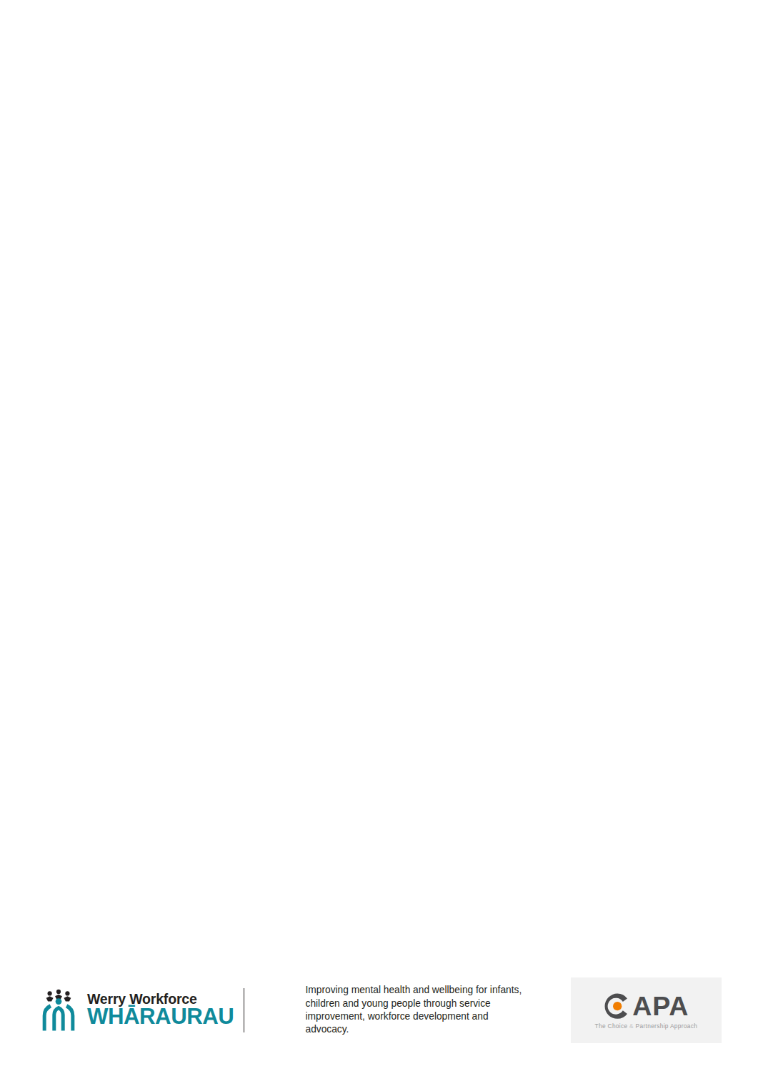Werry Workforce WHĀRAURAU
Improving mental health and wellbeing for infants, children and young people through service improvement, workforce development and advocacy.
APA
The Choice & Partnership Approach